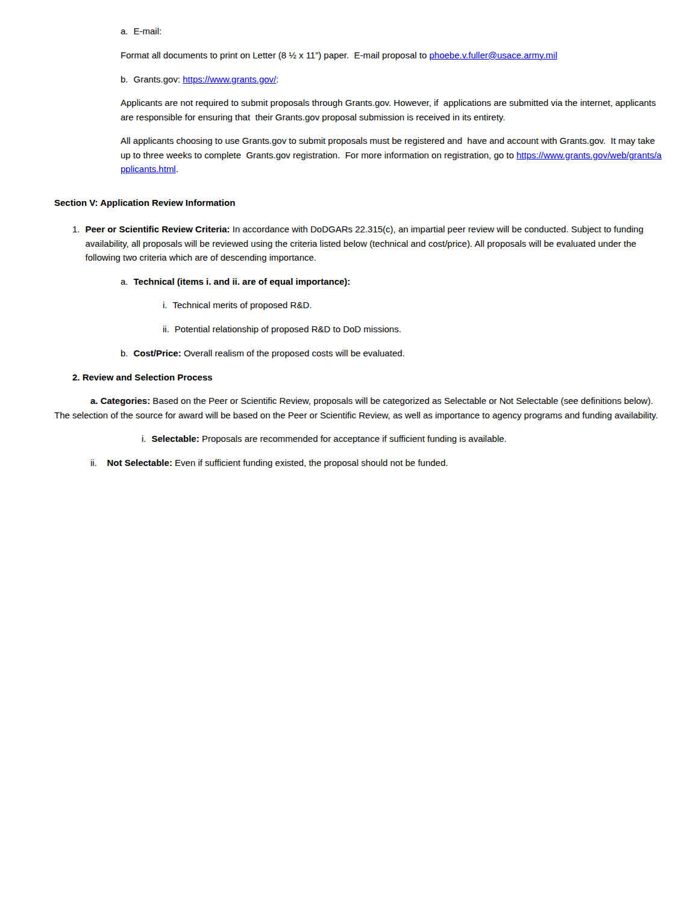a. E-mail:
Format all documents to print on Letter (8 ½ x 11”) paper. E-mail proposal to phoebe.v.fuller@usace.army.mil
b. Grants.gov: https://www.grants.gov/:
Applicants are not required to submit proposals through Grants.gov. However, if applications are submitted via the internet, applicants are responsible for ensuring that their Grants.gov proposal submission is received in its entirety.
All applicants choosing to use Grants.gov to submit proposals must be registered and have and account with Grants.gov. It may take up to three weeks to complete Grants.gov registration. For more information on registration, go to https://www.grants.gov/web/grants/applicants.html.
Section V: Application Review Information
1. Peer or Scientific Review Criteria: In accordance with DoDGARs 22.315(c), an impartial peer review will be conducted. Subject to funding availability, all proposals will be reviewed using the criteria listed below (technical and cost/price). All proposals will be evaluated under the following two criteria which are of descending importance.
a. Technical (items i. and ii. are of equal importance):
i. Technical merits of proposed R&D.
ii. Potential relationship of proposed R&D to DoD missions.
b. Cost/Price: Overall realism of the proposed costs will be evaluated.
2. Review and Selection Process
a. Categories: Based on the Peer or Scientific Review, proposals will be categorized as Selectable or Not Selectable (see definitions below). The selection of the source for award will be based on the Peer or Scientific Review, as well as importance to agency programs and funding availability.
i. Selectable: Proposals are recommended for acceptance if sufficient funding is available.
ii. Not Selectable: Even if sufficient funding existed, the proposal should not be funded.